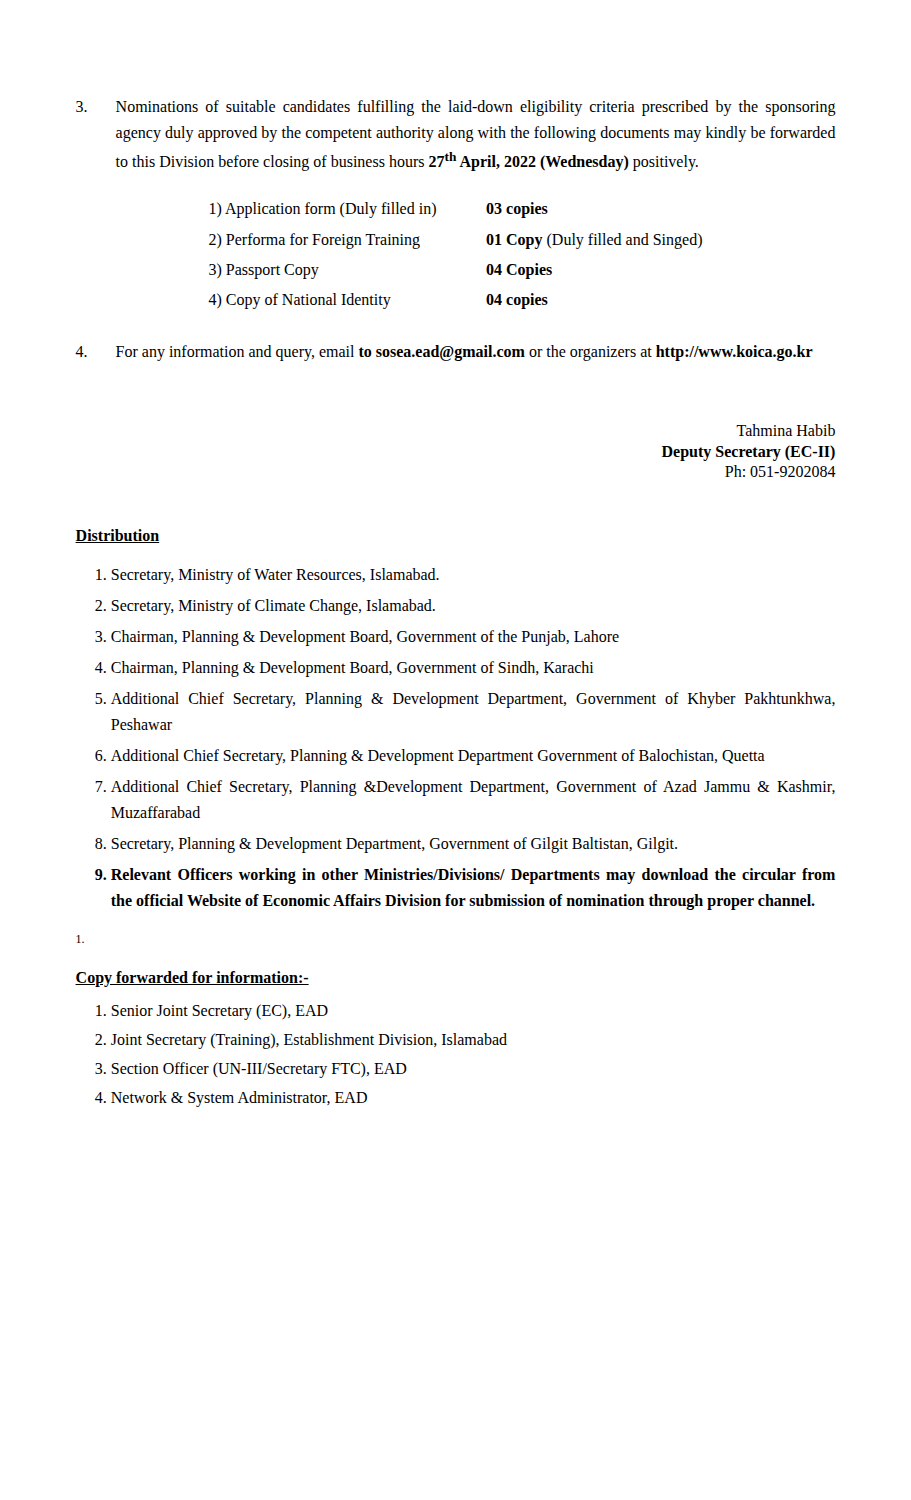3.
Nominations of suitable candidates fulfilling the laid-down eligibility criteria prescribed by the sponsoring agency duly approved by the competent authority along with the following documents may kindly be forwarded to this Division before closing of business hours 27th April, 2022 (Wednesday) positively.
| 1) Application form (Duly filled in) | 03 copies |
| 2) Performa for Foreign Training | 01 Copy (Duly filled and Singed) |
| 3) Passport Copy | 04 Copies |
| 4) Copy of National Identity | 04 copies |
4.
For any information and query, email to sosea.ead@gmail.com or the organizers at http://www.koica.go.kr
Tahmina Habib
Deputy Secretary (EC-II)
Ph: 051-9202084
Distribution
Secretary, Ministry of Water Resources, Islamabad.
Secretary, Ministry of Climate Change, Islamabad.
Chairman, Planning & Development Board, Government of the Punjab, Lahore
Chairman, Planning & Development Board, Government of Sindh, Karachi
Additional Chief Secretary, Planning & Development Department, Government of Khyber Pakhtunkhwa, Peshawar
Additional Chief Secretary, Planning & Development Department Government of Balochistan, Quetta
Additional Chief Secretary, Planning &Development Department, Government of Azad Jammu & Kashmir, Muzaffarabad
Secretary, Planning & Development Department, Government of Gilgit Baltistan, Gilgit.
Relevant Officers working in other Ministries/Divisions/ Departments may download the circular from the official Website of Economic Affairs Division for submission of nomination through proper channel.
1.
Copy forwarded for information:-
Senior Joint Secretary (EC), EAD
Joint Secretary (Training), Establishment Division, Islamabad
Section Officer (UN-III/Secretary FTC), EAD
Network & System Administrator, EAD